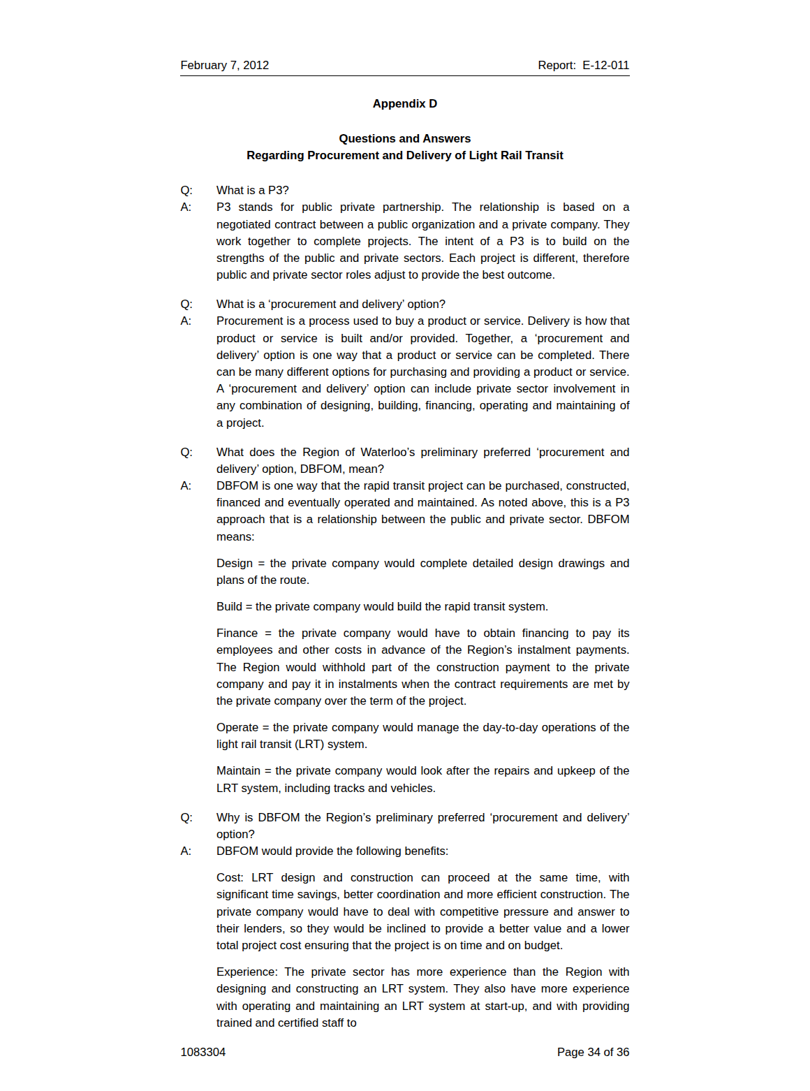February 7, 2012
Report: E-12-011
Appendix D
Questions and Answers
Regarding Procurement and Delivery of Light Rail Transit
Q:
What is a P3?
A:
P3 stands for public private partnership. The relationship is based on a negotiated contract between a public organization and a private company. They work together to complete projects. The intent of a P3 is to build on the strengths of the public and private sectors. Each project is different, therefore public and private sector roles adjust to provide the best outcome.
Q:
What is a ‘procurement and delivery’ option?
A:
Procurement is a process used to buy a product or service. Delivery is how that product or service is built and/or provided. Together, a ‘procurement and delivery’ option is one way that a product or service can be completed. There can be many different options for purchasing and providing a product or service. A ‘procurement and delivery’ option can include private sector involvement in any combination of designing, building, financing, operating and maintaining of a project.
Q:
What does the Region of Waterloo’s preliminary preferred ‘procurement and delivery’ option, DBFOM, mean?
A:
DBFOM is one way that the rapid transit project can be purchased, constructed, financed and eventually operated and maintained. As noted above, this is a P3 approach that is a relationship between the public and private sector. DBFOM means:
Design = the private company would complete detailed design drawings and plans of the route.
Build = the private company would build the rapid transit system.
Finance = the private company would have to obtain financing to pay its employees and other costs in advance of the Region’s instalment payments. The Region would withhold part of the construction payment to the private company and pay it in instalments when the contract requirements are met by the private company over the term of the project.
Operate = the private company would manage the day-to-day operations of the light rail transit (LRT) system.
Maintain = the private company would look after the repairs and upkeep of the LRT system, including tracks and vehicles.
Q:
Why is DBFOM the Region’s preliminary preferred ‘procurement and delivery’ option?
A:
DBFOM would provide the following benefits:
Cost: LRT design and construction can proceed at the same time, with significant time savings, better coordination and more efficient construction. The private company would have to deal with competitive pressure and answer to their lenders, so they would be inclined to provide a better value and a lower total project cost ensuring that the project is on time and on budget.
Experience: The private sector has more experience than the Region with designing and constructing an LRT system. They also have more experience with operating and maintaining an LRT system at start-up, and with providing trained and certified staff to
1083304
Page 34 of 36